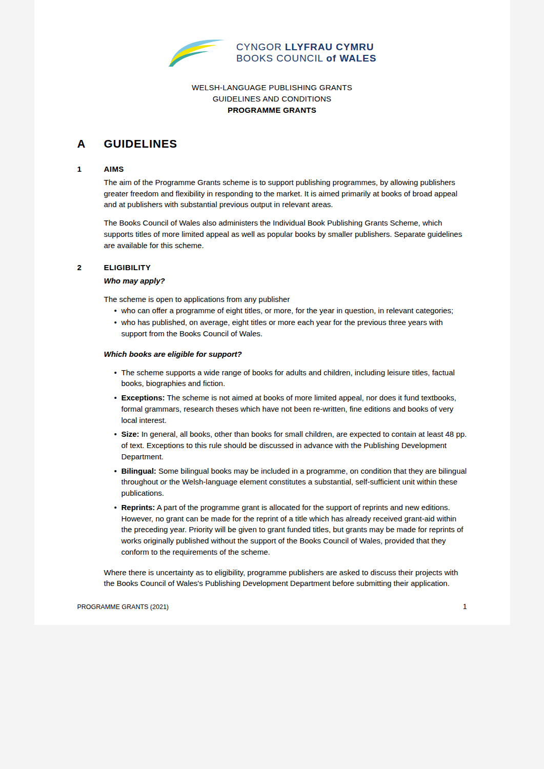CYNGOR LLYFRAU CYMRU
BOOKS COUNCIL of WALES
WELSH-LANGUAGE PUBLISHING GRANTS
GUIDELINES AND CONDITIONS
PROGRAMME GRANTS
AGUIDELINES
1 AIMS
The aim of the Programme Grants scheme is to support publishing programmes, by allowing publishers greater freedom and flexibility in responding to the market. It is aimed primarily at books of broad appeal and at publishers with substantial previous output in relevant areas.
The Books Council of Wales also administers the Individual Book Publishing Grants Scheme, which supports titles of more limited appeal as well as popular books by smaller publishers. Separate guidelines are available for this scheme.
2 ELIGIBILITY
Who may apply?
The scheme is open to applications from any publisher
who can offer a programme of eight titles, or more, for the year in question, in relevant categories;
who has published, on average, eight titles or more each year for the previous three years with support from the Books Council of Wales.
Which books are eligible for support?
The scheme supports a wide range of books for adults and children, including leisure titles, factual books, biographies and fiction.
Exceptions: The scheme is not aimed at books of more limited appeal, nor does it fund textbooks, formal grammars, research theses which have not been re-written, fine editions and books of very local interest.
Size: In general, all books, other than books for small children, are expected to contain at least 48 pp. of text. Exceptions to this rule should be discussed in advance with the Publishing Development Department.
Bilingual: Some bilingual books may be included in a programme, on condition that they are bilingual throughout or the Welsh-language element constitutes a substantial, self-sufficient unit within these publications.
Reprints: A part of the programme grant is allocated for the support of reprints and new editions. However, no grant can be made for the reprint of a title which has already received grant-aid within the preceding year. Priority will be given to grant funded titles, but grants may be made for reprints of works originally published without the support of the Books Council of Wales, provided that they conform to the requirements of the scheme.
Where there is uncertainty as to eligibility, programme publishers are asked to discuss their projects with the Books Council of Wales's Publishing Development Department before submitting their application.
PROGRAMME GRANTS (2021) 1